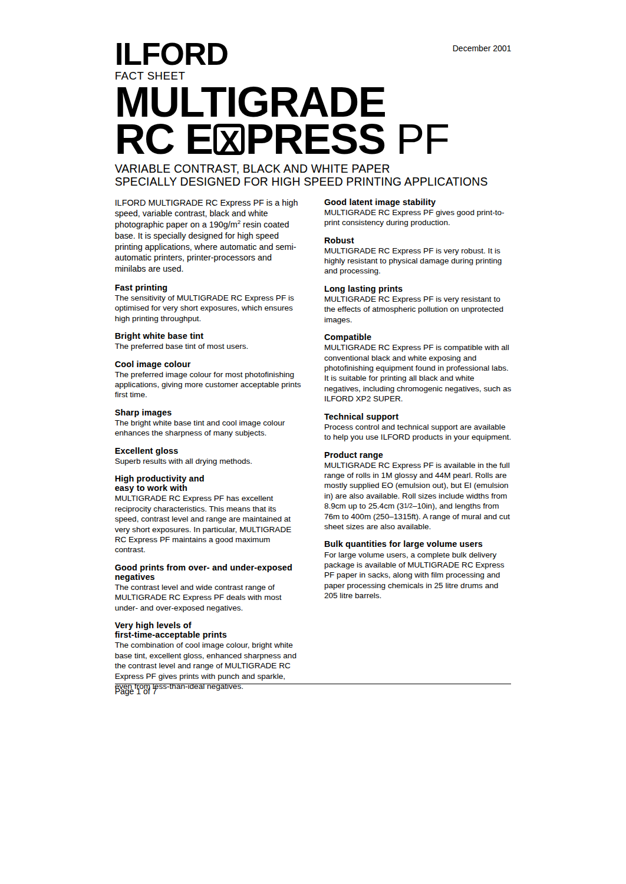ILFORD
December 2001
FACT SHEET
MULTIGRADE
RC EXPRESS PF
VARIABLE CONTRAST, BLACK AND WHITE PAPER
SPECIALLY DESIGNED FOR HIGH SPEED PRINTING APPLICATIONS
ILFORD MULTIGRADE RC Express PF is a high speed, variable contrast, black and white photographic paper on a 190g/m2 resin coated base. It is specially designed for high speed printing applications, where automatic and semi-automatic printers, printer-processors and minilabs are used.
Fast printing
The sensitivity of MULTIGRADE RC Express PF is optimised for very short exposures, which ensures high printing throughput.
Bright white base tint
The preferred base tint of most users.
Cool image colour
The preferred image colour for most photofinishing applications, giving more customer acceptable prints first time.
Sharp images
The bright white base tint and cool image colour enhances the sharpness of many subjects.
Excellent gloss
Superb results with all drying methods.
High productivity and
easy to work with
MULTIGRADE RC Express PF has excellent reciprocity characteristics. This means that its speed, contrast level and range are maintained at very short exposures. In particular, MULTIGRADE RC Express PF maintains a good maximum contrast.
Good prints from over- and under-exposed negatives
The contrast level and wide contrast range of MULTIGRADE RC Express PF deals with most under- and over-exposed negatives.
Very high levels of
first-time-acceptable prints
The combination of cool image colour, bright white base tint, excellent gloss, enhanced sharpness and the contrast level and range of MULTIGRADE RC Express PF gives prints with punch and sparkle, even from less-than-ideal negatives.
Good latent image stability
MULTIGRADE RC Express PF gives good print-to-print consistency during production.
Robust
MULTIGRADE RC Express PF is very robust. It is highly resistant to physical damage during printing and processing.
Long lasting prints
MULTIGRADE RC Express PF is very resistant to the effects of atmospheric pollution on unprotected images.
Compatible
MULTIGRADE RC Express PF is compatible with all conventional black and white exposing and photofinishing equipment found in professional labs. It is suitable for printing all black and white negatives, including chromogenic negatives, such as ILFORD XP2 SUPER.
Technical support
Process control and technical support are available to help you use ILFORD products in your equipment.
Product range
MULTIGRADE RC Express PF is available in the full range of rolls in 1M glossy and 44M pearl. Rolls are mostly supplied EO (emulsion out), but EI (emulsion in) are also available. Roll sizes include widths from 8.9cm up to 25.4cm (31/2–10in), and lengths from 76m to 400m (250–1315ft). A range of mural and cut sheet sizes are also available.
Bulk quantities for large volume users
For large volume users, a complete bulk delivery package is available of MULTIGRADE RC Express PF paper in sacks, along with film processing and paper processing chemicals in 25 litre drums and 205 litre barrels.
Page 1 of 7